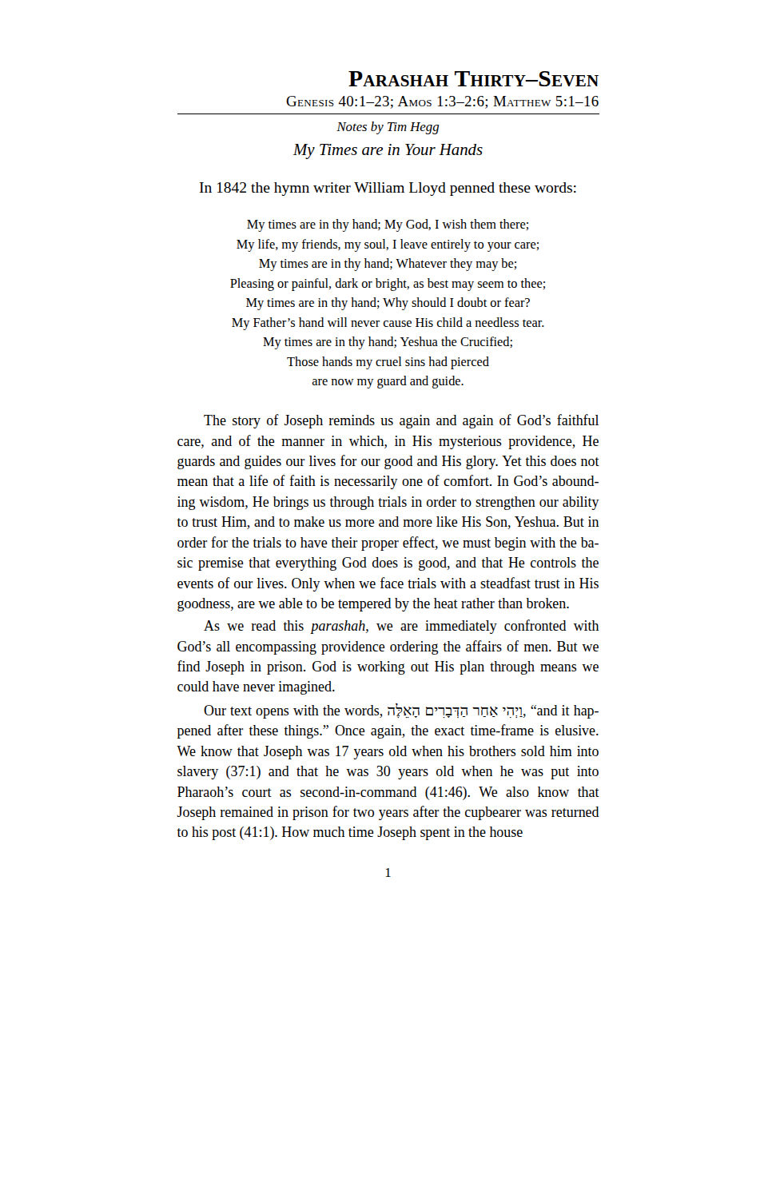Parashah Thirty–Seven
Genesis 40:1–23; Amos 1:3–2:6; Matthew 5:1–16
Notes by Tim Hegg
My Times are in Your Hands
In 1842 the hymn writer William Lloyd penned these words:
My times are in thy hand; My God, I wish them there;
My life, my friends, my soul, I leave entirely to your care;
My times are in thy hand; Whatever they may be;
Pleasing or painful, dark or bright, as best may seem to thee;
My times are in thy hand; Why should I doubt or fear?
My Father’s hand will never cause His child a needless tear.
My times are in thy hand; Yeshua the Crucified;
Those hands my cruel sins had pierced
are now my guard and guide.
The story of Joseph reminds us again and again of God’s faithful care, and of the manner in which, in His mysterious providence, He guards and guides our lives for our good and His glory. Yet this does not mean that a life of faith is necessarily one of comfort. In God’s abounding wisdom, He brings us through trials in order to strengthen our ability to trust Him, and to make us more and more like His Son, Yeshua. But in order for the trials to have their proper effect, we must begin with the basic premise that everything God does is good, and that He controls the events of our lives. Only when we face trials with a steadfast trust in His goodness, are we able to be tempered by the heat rather than broken.
As we read this parashah, we are immediately confronted with God’s all encompassing providence ordering the affairs of men. But we find Joseph in prison. God is working out His plan through means we could have never imagined.
Our text opens with the words, וַיְהִי אַחַר הַדְּבָרִים הָאֵלֶּה, “and it happened after these things.” Once again, the exact time-frame is elusive. We know that Joseph was 17 years old when his brothers sold him into slavery (37:1) and that he was 30 years old when he was put into Pharaoh’s court as second-in-command (41:46). We also know that Joseph remained in prison for two years after the cupbearer was returned to his post (41:1). How much time Joseph spent in the house
1